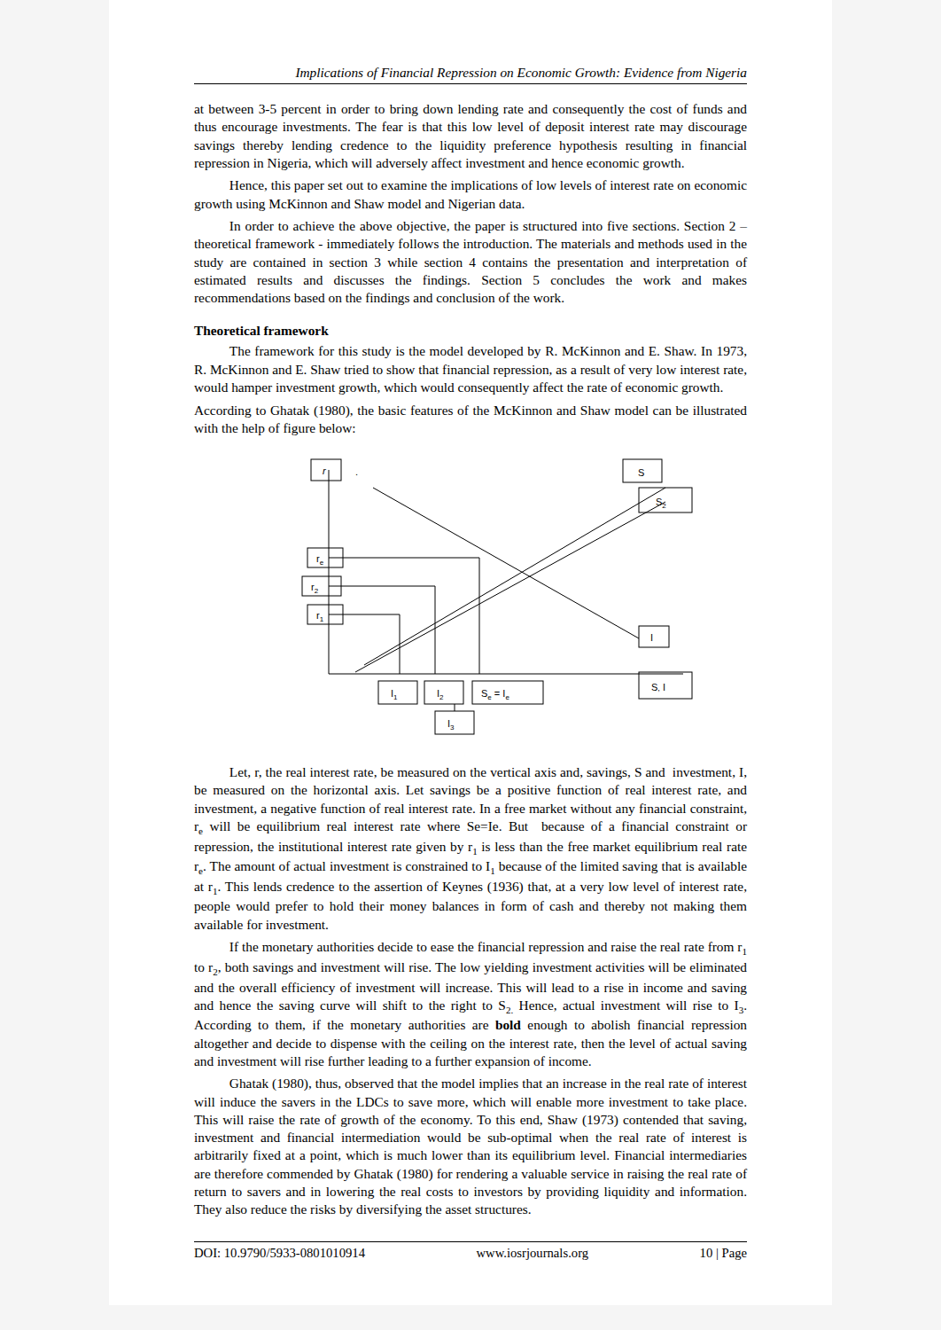Implications of Financial Repression on Economic Growth: Evidence from Nigeria
at between 3-5 percent in order to bring down lending rate and consequently the cost of funds and thus encourage investments. The fear is that this low level of deposit interest rate may discourage savings thereby lending credence to the liquidity preference hypothesis resulting in financial repression in Nigeria, which will adversely affect investment and hence economic growth.
Hence, this paper set out to examine the implications of low levels of interest rate on economic growth using McKinnon and Shaw model and Nigerian data.
In order to achieve the above objective, the paper is structured into five sections. Section 2 – theoretical framework - immediately follows the introduction. The materials and methods used in the study are contained in section 3 while section 4 contains the presentation and interpretation of estimated results and discusses the findings. Section 5 concludes the work and makes recommendations based on the findings and conclusion of the work.
Theoretical framework
The framework for this study is the model developed by R. McKinnon and E. Shaw. In 1973, R. McKinnon and E. Shaw tried to show that financial repression, as a result of very low interest rate, would hamper investment growth, which would consequently affect the rate of economic growth.
According to Ghatak (1980), the basic features of the McKinnon and Shaw model can be illustrated with the help of figure below:
r . S S2 I S, I re r2 r1 I1 I2 Se = Ie I3
Let, r, the real interest rate, be measured on the vertical axis and, savings, S and investment, I, be measured on the horizontal axis. Let savings be a positive function of real interest rate, and investment, a negative function of real interest rate. In a free market without any financial constraint, re will be equilibrium real interest rate where Se=Ie. But because of a financial constraint or repression, the institutional interest rate given by r1 is less than the free market equilibrium real rate re. The amount of actual investment is constrained to I1 because of the limited saving that is available at r1. This lends credence to the assertion of Keynes (1936) that, at a very low level of interest rate, people would prefer to hold their money balances in form of cash and thereby not making them available for investment.
If the monetary authorities decide to ease the financial repression and raise the real rate from r1 to r2, both savings and investment will rise. The low yielding investment activities will be eliminated and the overall efficiency of investment will increase. This will lead to a rise in income and saving and hence the saving curve will shift to the right to S2. Hence, actual investment will rise to I3. According to them, if the monetary authorities are bold enough to abolish financial repression altogether and decide to dispense with the ceiling on the interest rate, then the level of actual saving and investment will rise further leading to a further expansion of income.
Ghatak (1980), thus, observed that the model implies that an increase in the real rate of interest will induce the savers in the LDCs to save more, which will enable more investment to take place. This will raise the rate of growth of the economy. To this end, Shaw (1973) contended that saving, investment and financial intermediation would be sub-optimal when the real rate of interest is arbitrarily fixed at a point, which is much lower than its equilibrium level. Financial intermediaries are therefore commended by Ghatak (1980) for rendering a valuable service in raising the real rate of return to savers and in lowering the real costs to investors by providing liquidity and information. They also reduce the risks by diversifying the asset structures.
DOI: 10.9790/5933-0801010914 www.iosrjournals.org 10 | Page